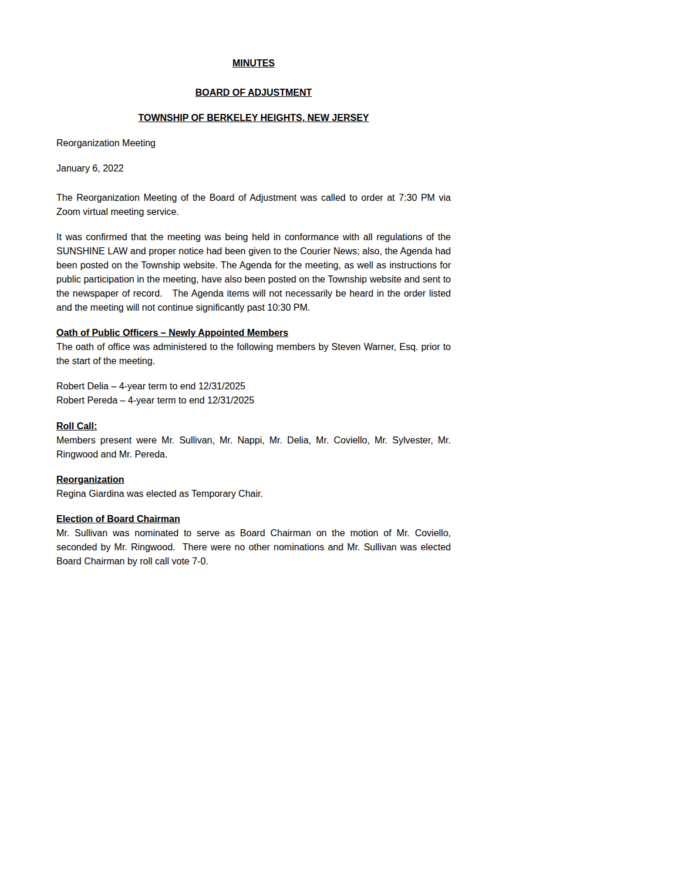MINUTES
BOARD OF ADJUSTMENT
TOWNSHIP OF BERKELEY HEIGHTS, NEW JERSEY
Reorganization Meeting
January 6, 2022
The Reorganization Meeting of the Board of Adjustment was called to order at 7:30 PM via Zoom virtual meeting service.
It was confirmed that the meeting was being held in conformance with all regulations of the SUNSHINE LAW and proper notice had been given to the Courier News; also, the Agenda had been posted on the Township website. The Agenda for the meeting, as well as instructions for public participation in the meeting, have also been posted on the Township website and sent to the newspaper of record. The Agenda items will not necessarily be heard in the order listed and the meeting will not continue significantly past 10:30 PM.
Oath of Public Officers – Newly Appointed Members
The oath of office was administered to the following members by Steven Warner, Esq. prior to the start of the meeting.
Robert Delia – 4-year term to end 12/31/2025
Robert Pereda – 4-year term to end 12/31/2025
Roll Call:
Members present were Mr. Sullivan, Mr. Nappi, Mr. Delia, Mr. Coviello, Mr. Sylvester, Mr. Ringwood and Mr. Pereda.
Reorganization
Regina Giardina was elected as Temporary Chair.
Election of Board Chairman
Mr. Sullivan was nominated to serve as Board Chairman on the motion of Mr. Coviello, seconded by Mr. Ringwood. There were no other nominations and Mr. Sullivan was elected Board Chairman by roll call vote 7-0.